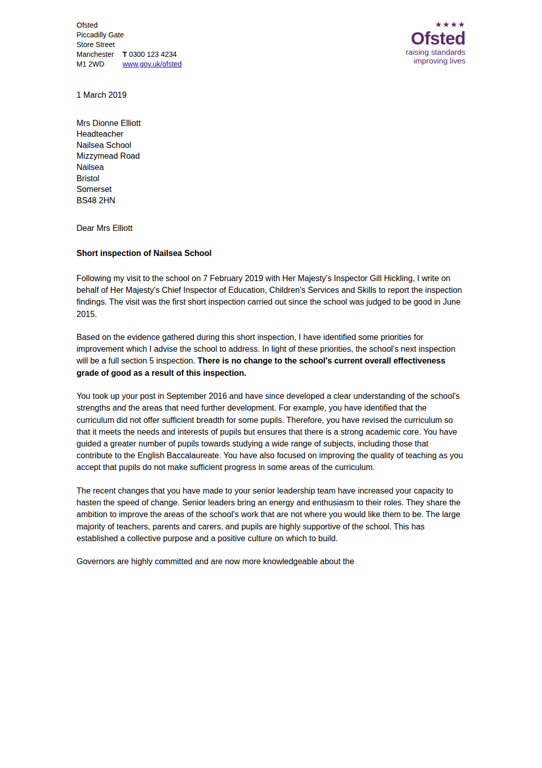Ofsted
Piccadilly Gate
Store Street
| Manchester | T 0300 123 4234 |
| M1 2WD | www.gov.uk/ofsted |
★★★★
Ofsted
raising standards
improving lives
1 March 2019
Mrs Dionne Elliott
Headteacher
Nailsea School
Mizzymead Road
Nailsea
Bristol
Somerset
BS48 2HN
Dear Mrs Elliott
Short inspection of Nailsea School
Following my visit to the school on 7 February 2019 with Her Majesty's Inspector Gill Hickling, I write on behalf of Her Majesty's Chief Inspector of Education, Children's Services and Skills to report the inspection findings. The visit was the first short inspection carried out since the school was judged to be good in June 2015.
Based on the evidence gathered during this short inspection, I have identified some priorities for improvement which I advise the school to address. In light of these priorities, the school's next inspection will be a full section 5 inspection. There is no change to the school's current overall effectiveness grade of good as a result of this inspection.
You took up your post in September 2016 and have since developed a clear understanding of the school's strengths and the areas that need further development. For example, you have identified that the curriculum did not offer sufficient breadth for some pupils. Therefore, you have revised the curriculum so that it meets the needs and interests of pupils but ensures that there is a strong academic core. You have guided a greater number of pupils towards studying a wide range of subjects, including those that contribute to the English Baccalaureate. You have also focused on improving the quality of teaching as you accept that pupils do not make sufficient progress in some areas of the curriculum.
The recent changes that you have made to your senior leadership team have increased your capacity to hasten the speed of change. Senior leaders bring an energy and enthusiasm to their roles. They share the ambition to improve the areas of the school's work that are not where you would like them to be. The large majority of teachers, parents and carers, and pupils are highly supportive of the school. This has established a collective purpose and a positive culture on which to build.
Governors are highly committed and are now more knowledgeable about the